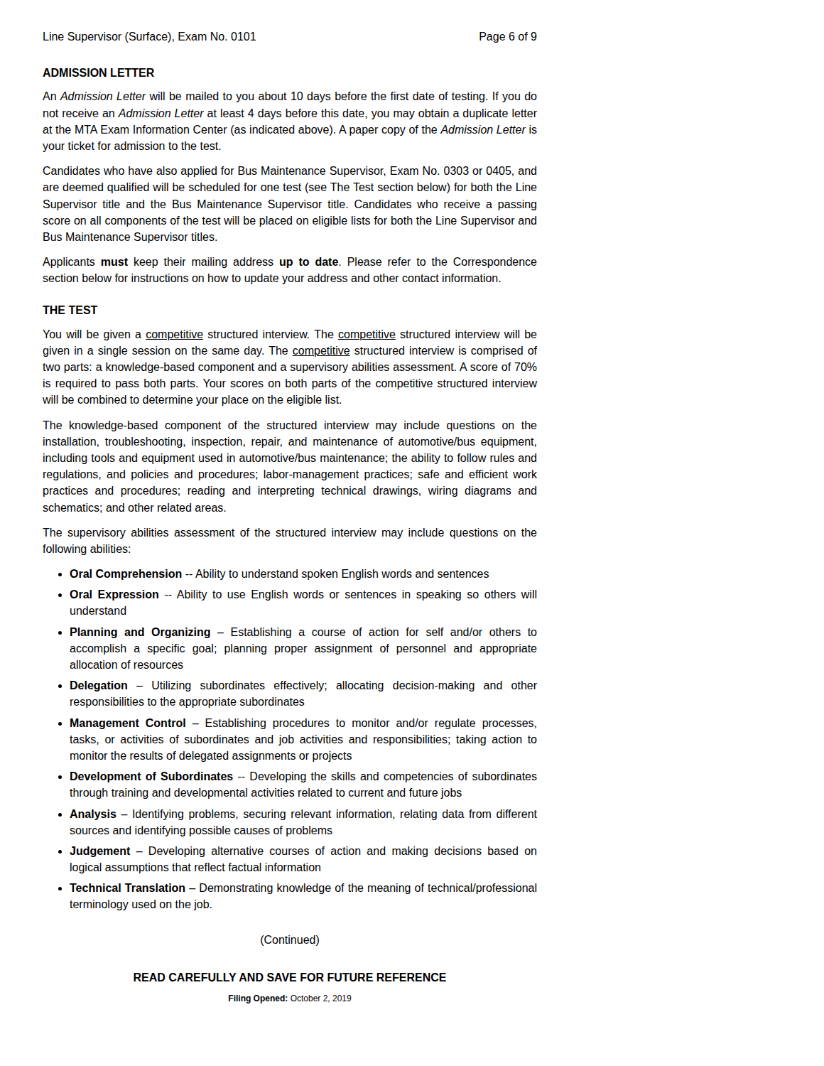Line Supervisor (Surface), Exam No. 0101 Page 6 of 9
Admission Letter
An Admission Letter will be mailed to you about 10 days before the first date of testing. If you do not receive an Admission Letter at least 4 days before this date, you may obtain a duplicate letter at the MTA Exam Information Center (as indicated above). A paper copy of the Admission Letter is your ticket for admission to the test.
Candidates who have also applied for Bus Maintenance Supervisor, Exam No. 0303 or 0405, and are deemed qualified will be scheduled for one test (see The Test section below) for both the Line Supervisor title and the Bus Maintenance Supervisor title. Candidates who receive a passing score on all components of the test will be placed on eligible lists for both the Line Supervisor and Bus Maintenance Supervisor titles.
Applicants must keep their mailing address up to date. Please refer to the Correspondence section below for instructions on how to update your address and other contact information.
The Test
You will be given a competitive structured interview. The competitive structured interview will be given in a single session on the same day. The competitive structured interview is comprised of two parts: a knowledge-based component and a supervisory abilities assessment. A score of 70% is required to pass both parts. Your scores on both parts of the competitive structured interview will be combined to determine your place on the eligible list.
The knowledge-based component of the structured interview may include questions on the installation, troubleshooting, inspection, repair, and maintenance of automotive/bus equipment, including tools and equipment used in automotive/bus maintenance; the ability to follow rules and regulations, and policies and procedures; labor-management practices; safe and efficient work practices and procedures; reading and interpreting technical drawings, wiring diagrams and schematics; and other related areas.
The supervisory abilities assessment of the structured interview may include questions on the following abilities:
Oral Comprehension -- Ability to understand spoken English words and sentences
Oral Expression -- Ability to use English words or sentences in speaking so others will understand
Planning and Organizing – Establishing a course of action for self and/or others to accomplish a specific goal; planning proper assignment of personnel and appropriate allocation of resources
Delegation – Utilizing subordinates effectively; allocating decision-making and other responsibilities to the appropriate subordinates
Management Control – Establishing procedures to monitor and/or regulate processes, tasks, or activities of subordinates and job activities and responsibilities; taking action to monitor the results of delegated assignments or projects
Development of Subordinates -- Developing the skills and competencies of subordinates through training and developmental activities related to current and future jobs
Analysis – Identifying problems, securing relevant information, relating data from different sources and identifying possible causes of problems
Judgement – Developing alternative courses of action and making decisions based on logical assumptions that reflect factual information
Technical Translation – Demonstrating knowledge of the meaning of technical/professional terminology used on the job.
(Continued)
READ CAREFULLY AND SAVE FOR FUTURE REFERENCE
Filing Opened: October 2, 2019